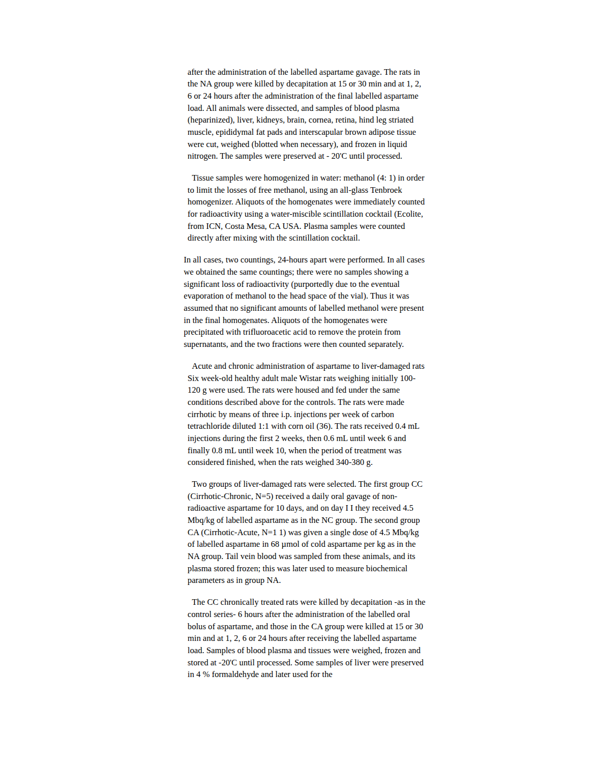after the administration of the labelled aspartame gavage. The rats in the NA group were killed by decapitation at 15 or 30 min and at 1, 2, 6 or 24 hours after the administration of the final labelled aspartame load. All animals were dissected, and samples of blood plasma (heparinized), liver, kidneys, brain, cornea, retina, hind leg striated muscle, epididymal fat pads and interscapular brown adipose tissue were cut, weighed (blotted when necessary), and frozen in liquid nitrogen. The samples were preserved at - 20'C until processed.
Tissue samples were homogenized in water: methanol (4: 1) in order to limit the losses of free methanol, using an all-glass Tenbroek homogenizer. Aliquots of the homogenates were immediately counted for radioactivity using a water-miscible scintillation cocktail (Ecolite, from ICN, Costa Mesa, CA USA. Plasma samples were counted directly after mixing with the scintillation cocktail.
In all cases, two countings, 24-hours apart were performed. In all cases we obtained the same countings; there were no samples showing a significant loss of radioactivity (purportedly due to the eventual evaporation of methanol to the head space of the vial). Thus it was assumed that no significant amounts of labelled methanol were present in the final homogenates. Aliquots of the homogenates were precipitated with trifluoroacetic acid to remove the protein from supernatants, and the two fractions were then counted separately.
Acute and chronic administration of aspartame to liver-damaged rats Six week-old healthy adult male Wistar rats weighing initially 100-120 g were used. The rats were housed and fed under the same conditions described above for the controls. The rats were made cirrhotic by means of three i.p. injections per week of carbon tetrachloride diluted 1:1 with corn oil (36). The rats received 0.4 mL injections during the first 2 weeks, then 0.6 mL until week 6 and finally 0.8 mL until week 10, when the period of treatment was considered finished, when the rats weighed 340-380 g.
Two groups of liver-damaged rats were selected. The first group CC (Cirrhotic-Chronic, N=5) received a daily oral gavage of non-radioactive aspartame for 10 days, and on day I I they received 4.5 Mbq/kg of labelled aspartame as in the NC group. The second group CA (Cirrhotic-Acute, N=1 1) was given a single dose of 4.5 Mbq/kg of labelled aspartame in 68 µmol of cold aspartame per kg as in the NA group. Tail vein blood was sampled from these animals, and its plasma stored frozen; this was later used to measure biochemical parameters as in group NA.
The CC chronically treated rats were killed by decapitation -as in the control series- 6 hours after the administration of the labelled oral bolus of aspartame, and those in the CA group were killed at 15 or 30 min and at 1, 2, 6 or 24 hours after receiving the labelled aspartame load. Samples of blood plasma and tissues were weighed, frozen and stored at -20'C until processed. Some samples of liver were preserved in 4 % formaldehyde and later used for the